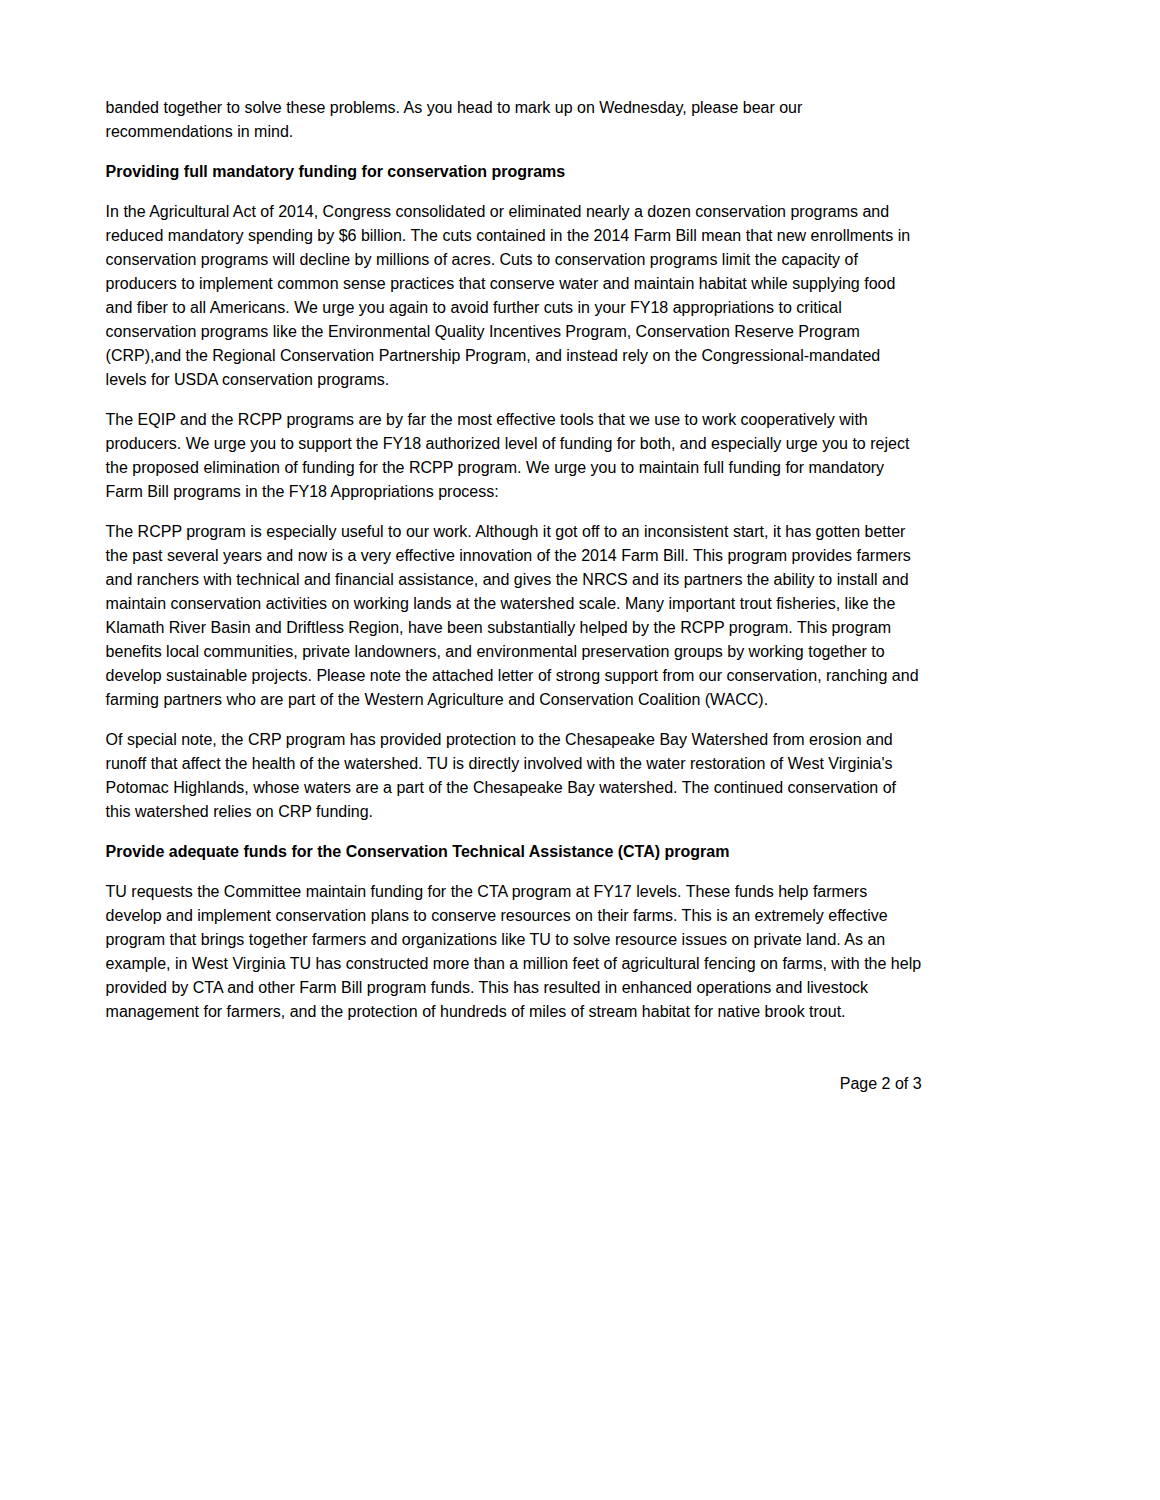banded together to solve these problems. As you head to mark up on Wednesday, please bear our recommendations in mind.
Providing full mandatory funding for conservation programs
In the Agricultural Act of 2014, Congress consolidated or eliminated nearly a dozen conservation programs and reduced mandatory spending by $6 billion. The cuts contained in the 2014 Farm Bill mean that new enrollments in conservation programs will decline by millions of acres. Cuts to conservation programs limit the capacity of producers to implement common sense practices that conserve water and maintain habitat while supplying food and fiber to all Americans. We urge you again to avoid further cuts in your FY18 appropriations to critical conservation programs like the Environmental Quality Incentives Program, Conservation Reserve Program (CRP),and the Regional Conservation Partnership Program, and instead rely on the Congressional-mandated levels for USDA conservation programs.
The EQIP and the RCPP programs are by far the most effective tools that we use to work cooperatively with producers. We urge you to support the FY18 authorized level of funding for both, and especially urge you to reject the proposed elimination of funding for the RCPP program. We urge you to maintain full funding for mandatory Farm Bill programs in the FY18 Appropriations process:
The RCPP program is especially useful to our work. Although it got off to an inconsistent start, it has gotten better the past several years and now is a very effective innovation of the 2014 Farm Bill. This program provides farmers and ranchers with technical and financial assistance, and gives the NRCS and its partners the ability to install and maintain conservation activities on working lands at the watershed scale. Many important trout fisheries, like the Klamath River Basin and Driftless Region, have been substantially helped by the RCPP program. This program benefits local communities, private landowners, and environmental preservation groups by working together to develop sustainable projects. Please note the attached letter of strong support from our conservation, ranching and farming partners who are part of the Western Agriculture and Conservation Coalition (WACC).
Of special note, the CRP program has provided protection to the Chesapeake Bay Watershed from erosion and runoff that affect the health of the watershed. TU is directly involved with the water restoration of West Virginia's Potomac Highlands, whose waters are a part of the Chesapeake Bay watershed. The continued conservation of this watershed relies on CRP funding.
Provide adequate funds for the Conservation Technical Assistance (CTA) program
TU requests the Committee maintain funding for the CTA program at FY17 levels. These funds help farmers develop and implement conservation plans to conserve resources on their farms. This is an extremely effective program that brings together farmers and organizations like TU to solve resource issues on private land. As an example, in West Virginia TU has constructed more than a million feet of agricultural fencing on farms, with the help provided by CTA and other Farm Bill program funds. This has resulted in enhanced operations and livestock management for farmers, and the protection of hundreds of miles of stream habitat for native brook trout.
Page 2 of 3